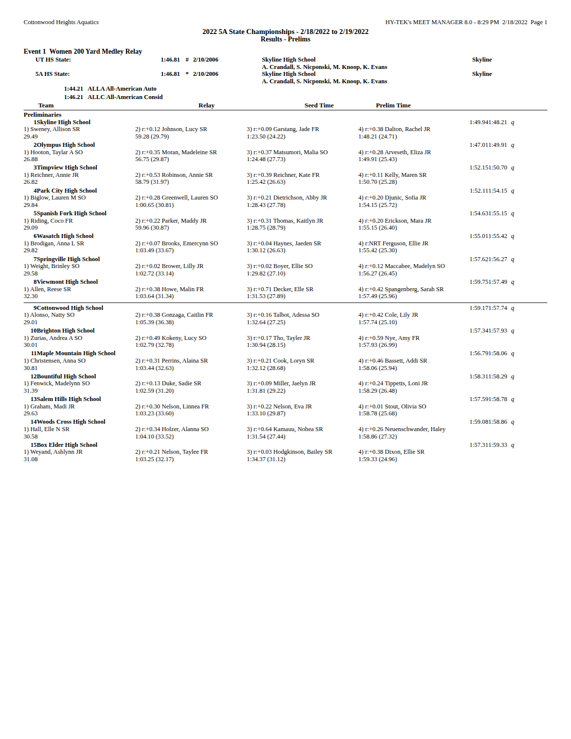Cottonwood Heights Aquatics
HY-TEK's MEET MANAGER 8.0 - 8:29 PM 2/18/2022 Page 1
2022 5A State Championships - 2/18/2022 to 2/19/2022
Results - Prelims
Event 1 Women 200 Yard Medley Relay
| UT HS State: | 1:46.81 | # | 2/10/2006 | Skyline High School | Skyline |
| | | | | A. Crandall, S. Nicponski, M. Knoop, K. Evans |
| 5A HS State: | 1:46.81 | * | 2/10/2006 | Skyline High School | Skyline |
| | | | | A. Crandall, S. Nicponski, M. Knoop, K. Evans |
| 1:44.21 | ALLA All-American Auto |
| 1:46.21 | ALLC All-American Consid |
| | Team | Relay | Seed Time | Prelim Time |
Preliminaries
| 1 | Skyline High School | 1:49.94 | 1:48.21 q |
| 1) Sweney, Allison SR | 2) r:+0.12 Johnson, Lucy SR | 3) r:+0.09 Garstang, Jade FR | 4) r:+0.38 Dalton, Rachel JR |
| 29.49 | 59.28 (29.79) | 1:23.50 (24.22) | 1:48.21 (24.71) |
| 2 | Olympus High School | 1:47.01 | 1:49.91 q |
| 1) Hooton, Taylar A SO | 2) r:+0.35 Moran, Madeleine SR | 3) r:+0.37 Matsumori, Malia SO | 4) r:+0.28 Arveseth, Eliza JR |
| 26.88 | 56.75 (29.87) | 1:24.48 (27.73) | 1:49.91 (25.43) |
| 3 | Timpview High School | 1:52.15 | 1:50.70 q |
| 1) Reichner, Annie JR | 2) r:+0.53 Robinson, Annie SR | 3) r:+0.39 Reichner, Kate FR | 4) r:+0.11 Kelly, Maren SR |
| 26.82 | 58.79 (31.97) | 1:25.42 (26.63) | 1:50.70 (25.28) |
| 4 | Park City High School | 1:52.11 | 1:54.15 q |
| 1) Biglow, Lauren M SO | 2) r:+0.28 Greenwell, Lauren SO | 3) r:+0.21 Dietrichson, Abby JR | 4) r:+0.20 Djunic, Sofia JR |
| 29.84 | 1:00.65 (30.81) | 1:28.43 (27.78) | 1:54.15 (25.72) |
| 5 | Spanish Fork High School | 1:54.63 | 1:55.15 q |
| 1) Riding, Coco FR | 2) r:+0.22 Parker, Maddy JR | 3) r:+0.31 Thomas, Kaitlyn JR | 4) r:+0.20 Erickson, Mara JR |
| 29.09 | 59.96 (30.87) | 1:28.75 (28.79) | 1:55.15 (26.40) |
| 6 | Wasatch High School | 1:55.01 | 1:55.42 q |
| 1) Brodigan, Anna L SR | 2) r:+0.07 Brooks, Emercynn SO | 3) r:+0.04 Haynes, Jaeden SR | 4) r:NRT Ferguson, Ellie JR |
| 29.82 | 1:03.49 (33.67) | 1:30.12 (26.63) | 1:55.42 (25.30) |
| 7 | Springville High School | 1:57.62 | 1:56.27 q |
| 1) Weight, Brinley SO | 2) r:+0.02 Brower, Lilly JR | 3) r:+0.02 Boyer, Ellie SO | 4) r:+0.12 Maccabee, Madelyn SO |
| 29.58 | 1:02.72 (33.14) | 1:29.82 (27.10) | 1:56.27 (26.45) |
| 8 | Viewmont High School | 1:59.75 | 1:57.49 q |
| 1) Allen, Reese SR | 2) r:+0.38 Howe, Malin FR | 3) r:+0.71 Decker, Elle SR | 4) r:+0.42 Spangenberg, Sarah SR |
| 32.30 | 1:03.64 (31.34) | 1:31.53 (27.89) | 1:57.49 (25.96) |
| 9 | Cottonwood High School | 1:59.17 | 1:57.74 q |
| 1) Alonso, Natty SO | 2) r:+0.38 Gonzaga, Caitlin FR | 3) r:+0.16 Talbot, Adessa SO | 4) r:+0.42 Cole, Lily JR |
| 29.01 | 1:05.39 (36.38) | 1:32.64 (27.25) | 1:57.74 (25.10) |
| 10 | Brighton High School | 1:57.34 | 1:57.93 q |
| 1) Zurias, Andrea A SO | 2) r:+0.49 Kokeny, Lucy SO | 3) r:+0.17 Tho, Tayler JR | 4) r:+0.59 Nye, Amy FR |
| 30.01 | 1:02.79 (32.78) | 1:30.94 (28.15) | 1:57.93 (26.99) |
| 11 | Maple Mountain High School | 1:56.79 | 1:58.06 q |
| 1) Christensen, Anna SO | 2) r:+0.31 Perrins, Alaina SR | 3) r:+0.21 Cook, Loryn SR | 4) r:+0.46 Bassett, Addi SR |
| 30.81 | 1:03.44 (32.63) | 1:32.12 (28.68) | 1:58.06 (25.94) |
| 12 | Bountiful High School | 1:58.31 | 1:58.29 q |
| 1) Fenwick, Madelynn SO | 2) r:+0.13 Duke, Sadie SR | 3) r:+0.09 Miller, Jaelyn JR | 4) r:+0.24 Tippetts, Loni JR |
| 31.39 | 1:02.59 (31.20) | 1:31.81 (29.22) | 1:58.29 (26.48) |
| 13 | Salem Hills High School | 1:57.59 | 1:58.78 q |
| 1) Graham, Madi JR | 2) r:+0.30 Nelson, Linnea FR | 3) r:+0.22 Nelson, Eva JR | 4) r:+0.01 Stout, Olivia SO |
| 29.63 | 1:03.23 (33.60) | 1:33.10 (29.87) | 1:58.78 (25.68) |
| 14 | Woods Cross High School | 1:59.08 | 1:58.86 q |
| 1) Hall, Elle N SR | 2) r:+0.34 Holzer, Alanna SO | 3) r:+0.64 Kamauu, Nohea SR | 4) r:+0.26 Neuenschwander, Haley |
| 30.58 | 1:04.10 (33.52) | 1:31.54 (27.44) | 1:58.86 (27.32) |
| 15 | Box Elder High School | 1:57.31 | 1:59.33 q |
| 1) Weyand, Ashlynn JR | 2) r:+0.21 Nelson, Taylee FR | 3) r:+0.03 Hodgkinson, Bailey SR | 4) r:+0.38 Dixon, Ellie SR |
| 31.08 | 1:03.25 (32.17) | 1:34.37 (31.12) | 1:59.33 (24.96) |